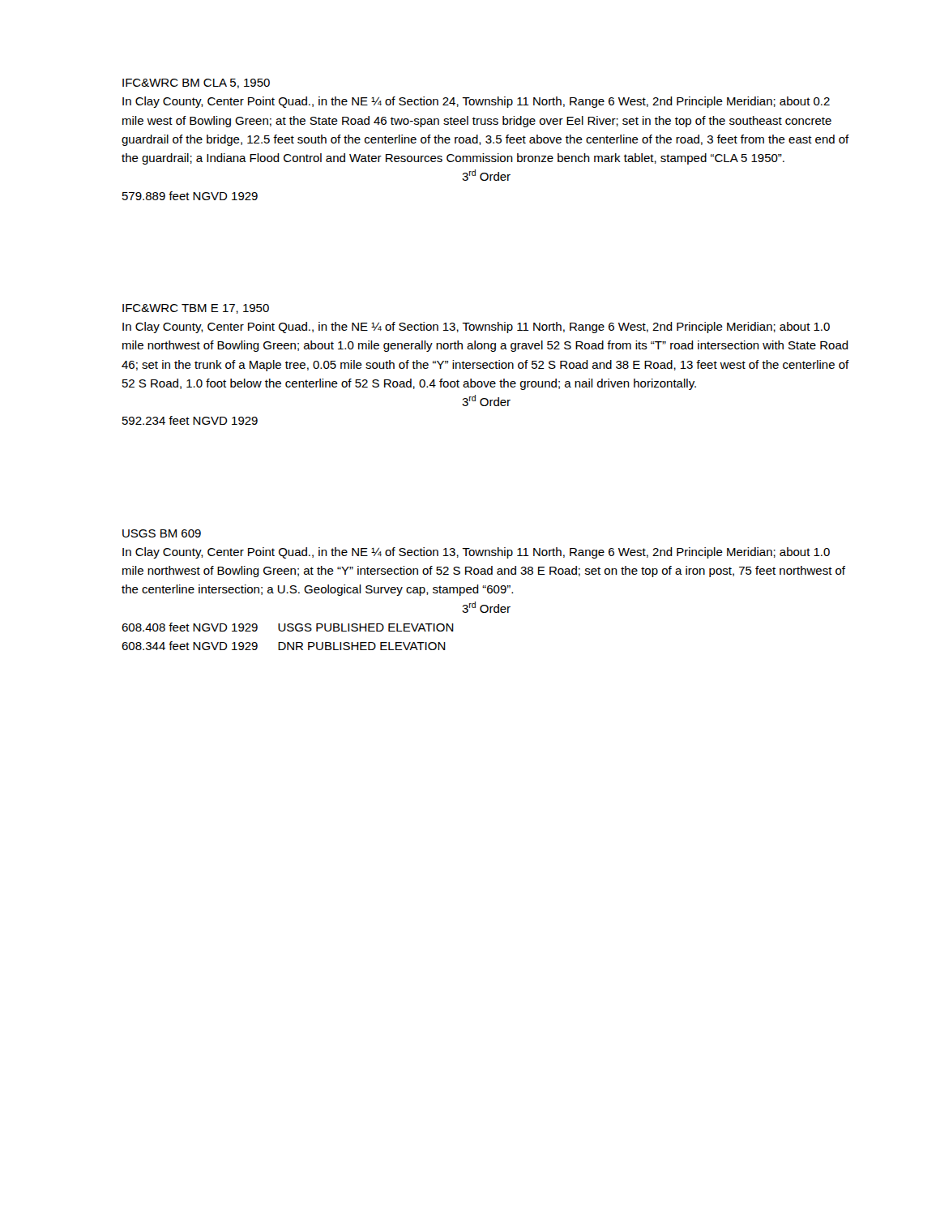IFC&WRC BM CLA 5, 1950
In Clay County, Center Point Quad., in the NE ¼ of Section 24, Township 11 North, Range 6 West, 2nd Principle Meridian; about 0.2 mile west of Bowling Green; at the State Road 46 two-span steel truss bridge over Eel River; set in the top of the southeast concrete guardrail of the bridge, 12.5 feet south of the centerline of the road, 3.5 feet above the centerline of the road, 3 feet from the east end of the guardrail; a Indiana Flood Control and Water Resources Commission bronze bench mark tablet, stamped “CLA 5 1950”.
3rd Order
579.889 feet NGVD 1929
IFC&WRC TBM E 17, 1950
In Clay County, Center Point Quad., in the NE ¼ of Section 13, Township 11 North, Range 6 West, 2nd Principle Meridian; about 1.0 mile northwest of Bowling Green; about 1.0 mile generally north along a gravel 52 S Road from its “T” road intersection with State Road 46; set in the trunk of a Maple tree, 0.05 mile south of the “Y” intersection of 52 S Road and 38 E Road, 13 feet west of the centerline of 52 S Road, 1.0 foot below the centerline of 52 S Road, 0.4 foot above the ground; a nail driven horizontally.
3rd Order
592.234 feet NGVD 1929
USGS BM 609
In Clay County, Center Point Quad., in the NE ¼ of Section 13, Township 11 North, Range 6 West, 2nd Principle Meridian; about 1.0 mile northwest of Bowling Green; at the “Y” intersection of 52 S Road and 38 E Road; set on the top of a iron post, 75 feet northwest of the centerline intersection; a U.S. Geological Survey cap, stamped “609”.
3rd Order
608.408 feet NGVD 1929 USGS PUBLISHED ELEVATION
608.344 feet NGVD 1929 DNR PUBLISHED ELEVATION